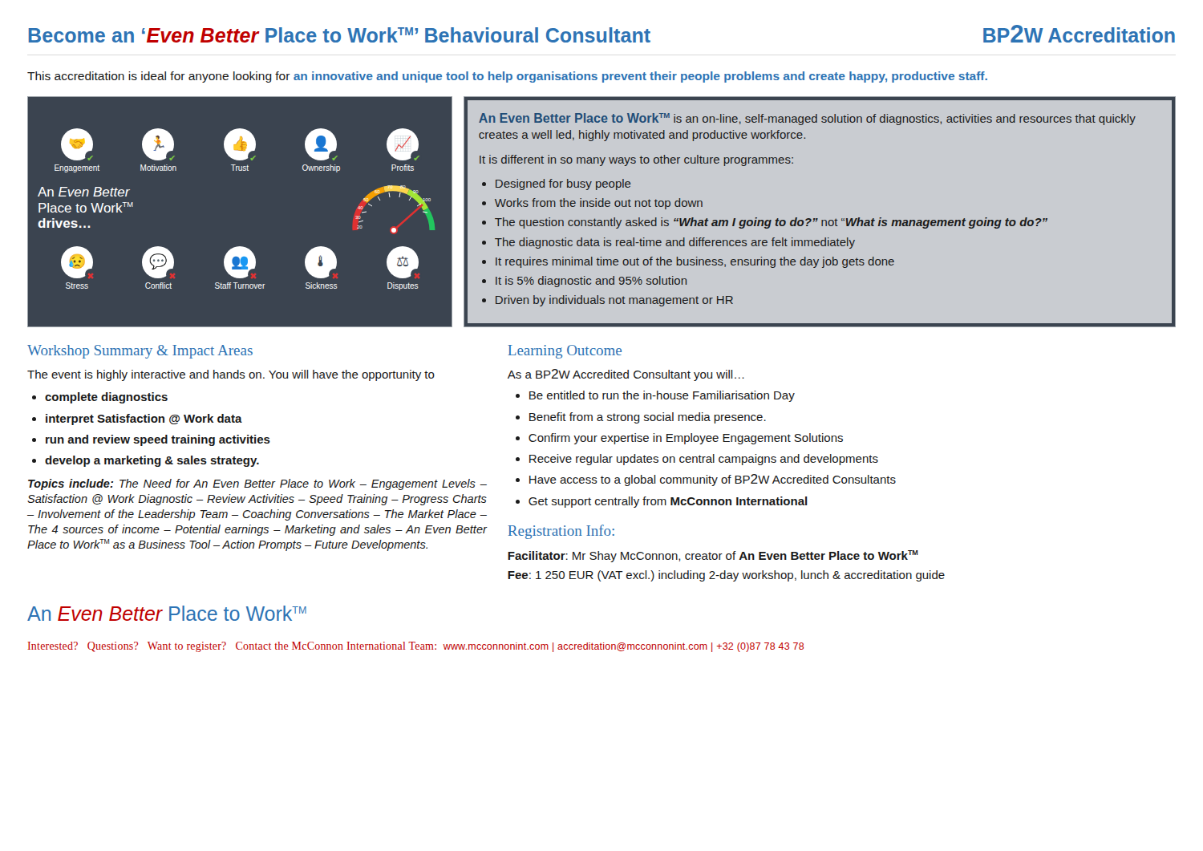Become an ‘Even Better Place to WorkTM’ Behavioural Consultant
BP2 W Accreditation
This accreditation is ideal for anyone looking for an innovative and unique tool to help organisations prevent their people problems and create happy, productive staff.
🤝
Engagement
🏃
Motivation
👍
Trust
👤
Ownership
📈
Profits
An Even Better
Place to WorkTM
drives…
20 30 40 50 60 70 80 90 100
😥
Stress
💬
Conflict
👥
Staff Turnover
🌡
Sickness
⚖
Disputes
An Even Better Place to WorkTM is an on-line, self-managed solution of diagnostics, activities and resources that quickly creates a well led, highly motivated and productive workforce.
It is different in so many ways to other culture programmes:
Designed for busy people
Works from the inside out not top down
The question constantly asked is “What am I going to do?” not “What is management going to do?”
The diagnostic data is real-time and differences are felt immediately
It requires minimal time out of the business, ensuring the day job gets done
It is 5% diagnostic and 95% solution
Driven by individuals not management or HR
Workshop Summary & Impact Areas
The event is highly interactive and hands on. You will have the opportunity to
complete diagnostics
interpret Satisfaction @ Work data
run and review speed training activities
develop a marketing & sales strategy.
Topics include: The Need for An Even Better Place to Work – Engagement Levels – Satisfaction @ Work Diagnostic – Review Activities – Speed Training – Progress Charts – Involvement of the Leadership Team – Coaching Conversations – The Market Place – The 4 sources of income – Potential earnings – Marketing and sales – An Even Better Place to WorkTM as a Business Tool – Action Prompts – Future Developments.
Learning Outcome
As a BP2 W Accredited Consultant you will…
Be entitled to run the in-house Familiarisation Day
Benefit from a strong social media presence.
Confirm your expertise in Employee Engagement Solutions
Receive regular updates on central campaigns and developments
Have access to a global community of BP2 W Accredited Consultants
Get support centrally from McConnon International
Registration Info:
Facilitator: Mr Shay McConnon, creator of An Even Better Place to WorkTM
Fee: 1 250 EUR (VAT excl.) including 2-day workshop, lunch & accreditation guide
An Even Better Place to WorkTM
Interested? Questions? Want to register? Contact the McConnon International Team: www.mcconnonint.com | accreditation@mcconnonint.com | +32 (0)87 78 43 78